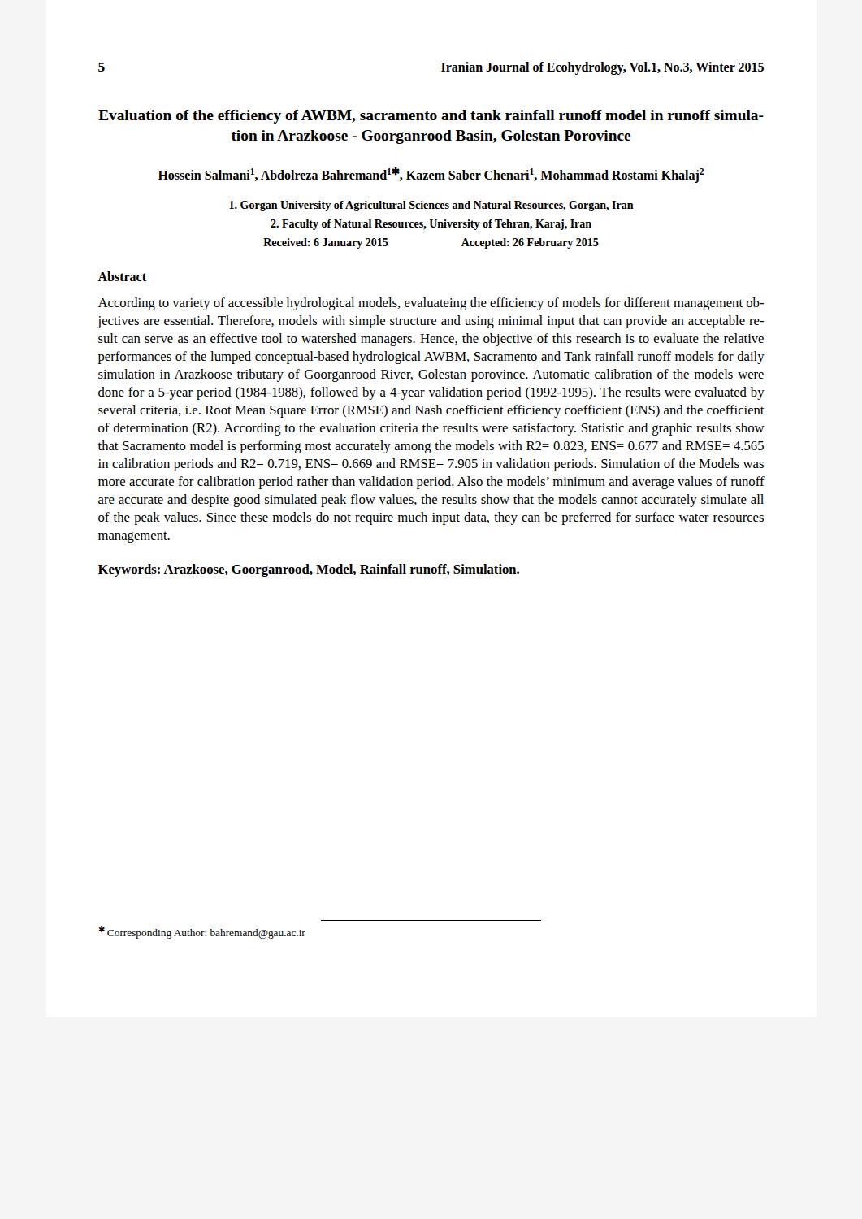5 Iranian Journal of Ecohydrology, Vol.1, No.3, Winter 2015
Evaluation of the efficiency of AWBM, sacramento and tank rainfall runoff model in runoff simulation in Arazkoose - Goorganrood Basin, Golestan Porovince
Hossein Salmani1, Abdolreza Bahremand1✱, Kazem Saber Chenari1, Mohammad Rostami Khalaj2
1. Gorgan University of Agricultural Sciences and Natural Resources, Gorgan, Iran
2. Faculty of Natural Resources, University of Tehran, Karaj, Iran
Received: 6 January 2015 Accepted: 26 February 2015
Abstract
According to variety of accessible hydrological models, evaluateing the efficiency of models for different management objectives are essential. Therefore, models with simple structure and using minimal input that can provide an acceptable result can serve as an effective tool to watershed managers. Hence, the objective of this research is to evaluate the relative performances of the lumped conceptual-based hydrological AWBM, Sacramento and Tank rainfall runoff models for daily simulation in Arazkoose tributary of Goorganrood River, Golestan porovince. Automatic calibration of the models were done for a 5-year period (1984-1988), followed by a 4-year validation period (1992-1995). The results were evaluated by several criteria, i.e. Root Mean Square Error (RMSE) and Nash coefficient efficiency coefficient (ENS) and the coefficient of determination (R2). According to the evaluation criteria the results were satisfactory. Statistic and graphic results show that Sacramento model is performing most accurately among the models with R2= 0.823, ENS= 0.677 and RMSE= 4.565 in calibration periods and R2= 0.719, ENS= 0.669 and RMSE= 7.905 in validation periods. Simulation of the Models was more accurate for calibration period rather than validation period. Also the models’ minimum and average values of runoff are accurate and despite good simulated peak flow values, the results show that the models cannot accurately simulate all of the peak values. Since these models do not require much input data, they can be preferred for surface water resources management.
Keywords: Arazkoose, Goorganrood, Model, Rainfall runoff, Simulation.
✱ Corresponding Author: bahremand@gau.ac.ir